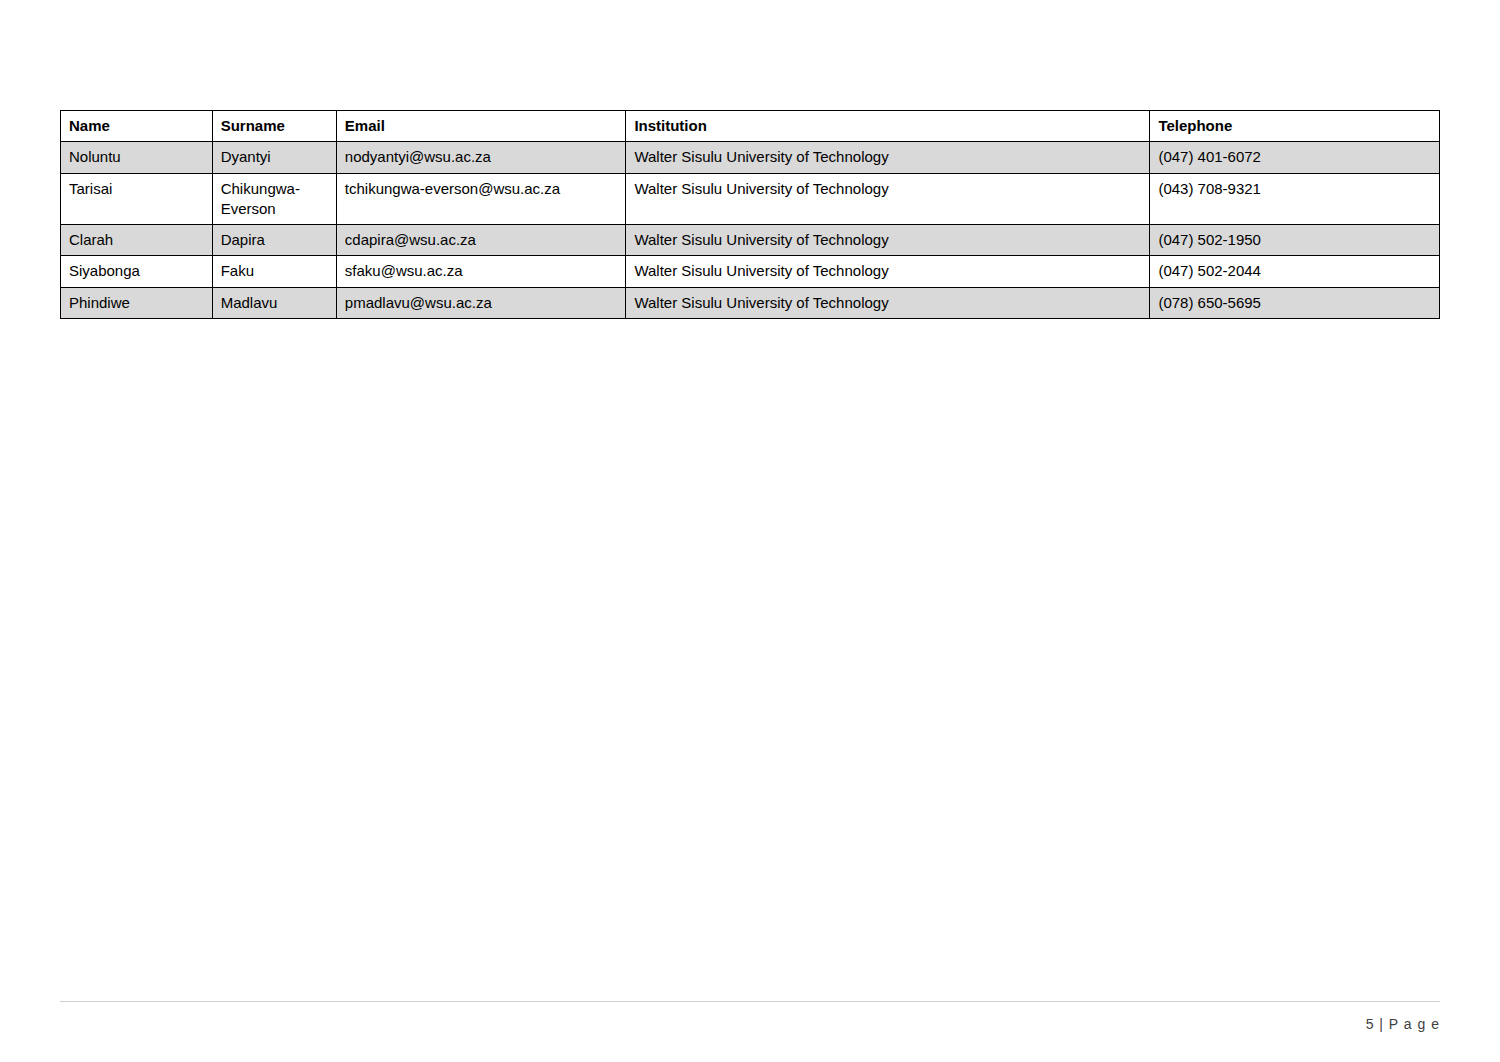| Name | Surname | Email | Institution | Telephone |
| --- | --- | --- | --- | --- |
| Noluntu | Dyantyi | nodyantyi@wsu.ac.za | Walter Sisulu University of Technology | (047) 401-6072 |
| Tarisai | Chikungwa-Everson | tchikungwa-everson@wsu.ac.za | Walter Sisulu University of Technology | (043) 708-9321 |
| Clarah | Dapira | cdapira@wsu.ac.za | Walter Sisulu University of Technology | (047) 502-1950 |
| Siyabonga | Faku | sfaku@wsu.ac.za | Walter Sisulu University of Technology | (047) 502-2044 |
| Phindiwe | Madlavu | pmadlavu@wsu.ac.za | Walter Sisulu University of Technology | (078) 650-5695 |
5 | P a g e